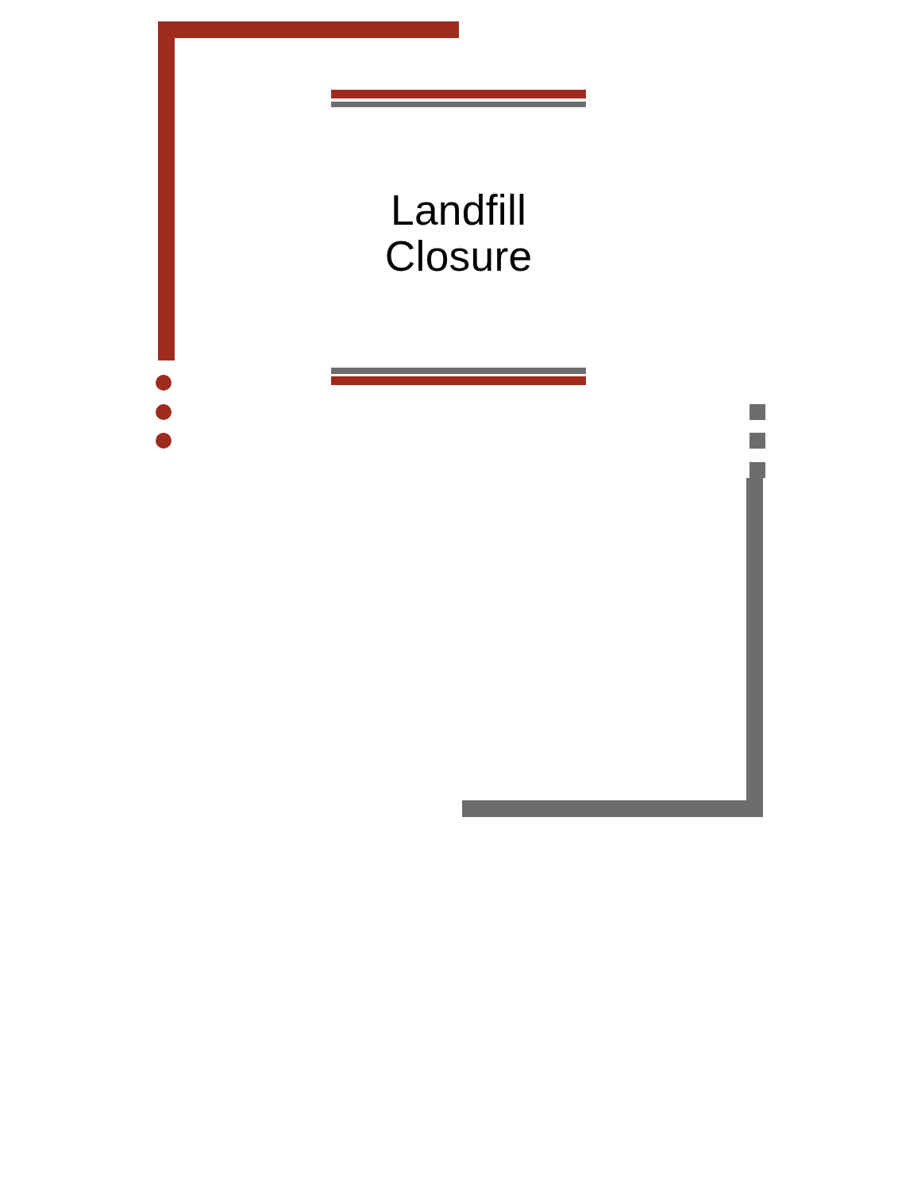Landfill Closure